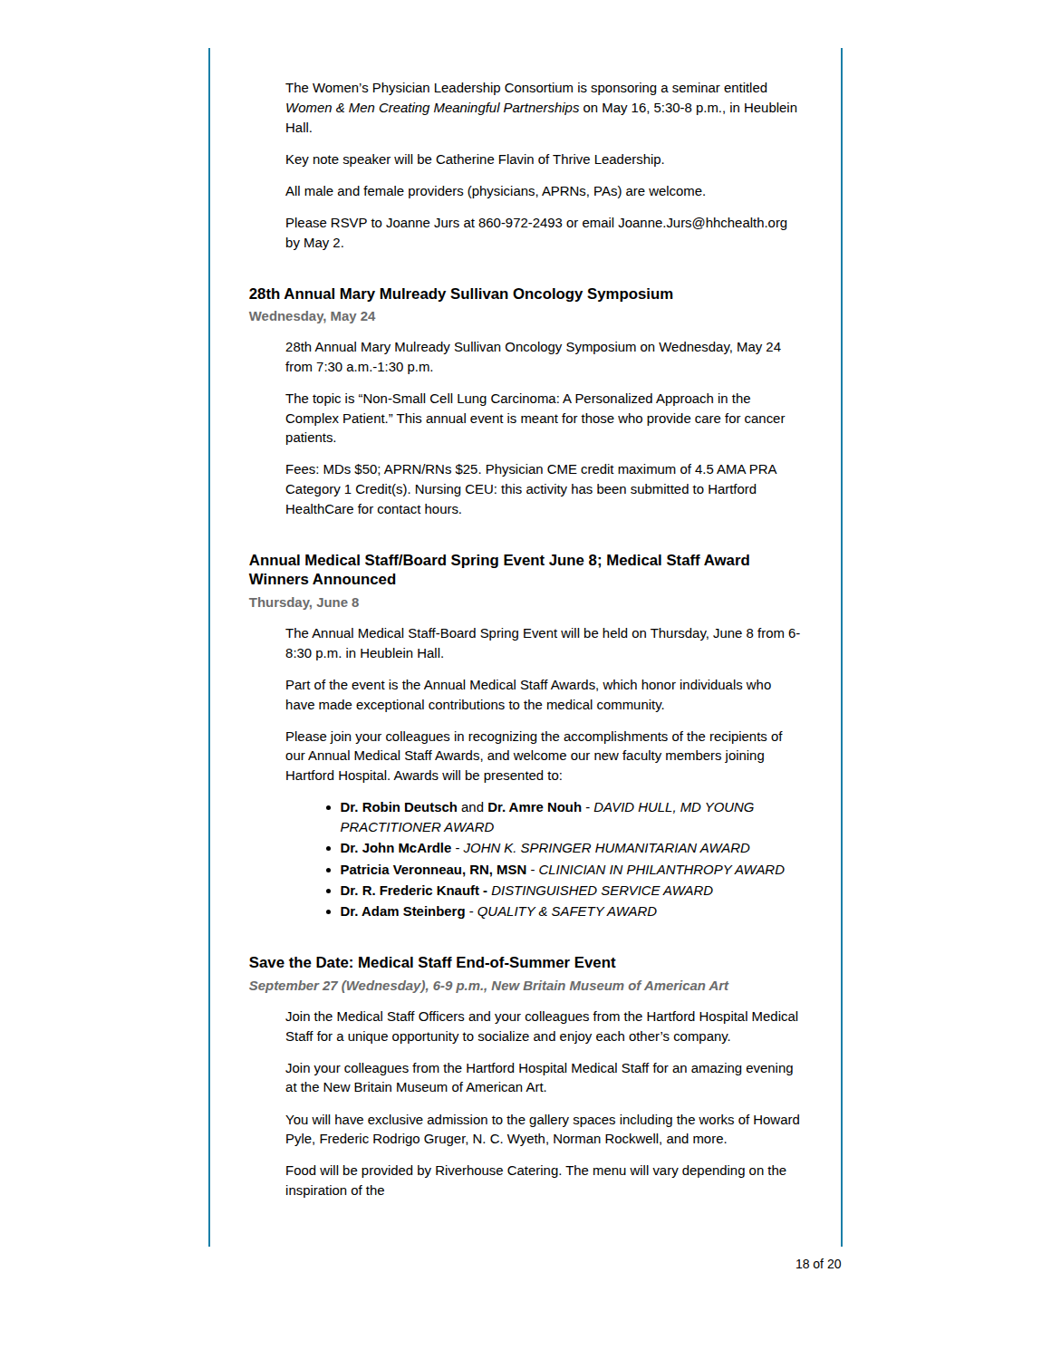The Women’s Physician Leadership Consortium is sponsoring a seminar entitled Women & Men Creating Meaningful Partnerships on May 16, 5:30-8 p.m., in Heublein Hall.
Key note speaker will be Catherine Flavin of Thrive Leadership.
All male and female providers (physicians, APRNs, PAs) are welcome.
Please RSVP to Joanne Jurs at 860-972-2493 or email Joanne.Jurs@hhchealth.org by May 2.
28th Annual Mary Mulready Sullivan Oncology Symposium
Wednesday, May 24
28th Annual Mary Mulready Sullivan Oncology Symposium on Wednesday, May 24 from 7:30 a.m.-1:30 p.m.
The topic is “Non-Small Cell Lung Carcinoma: A Personalized Approach in the Complex Patient.” This annual event is meant for those who provide care for cancer patients.
Fees: MDs $50; APRN/RNs $25. Physician CME credit maximum of 4.5 AMA PRA Category 1 Credit(s). Nursing CEU: this activity has been submitted to Hartford HealthCare for contact hours.
Annual Medical Staff/Board Spring Event June 8; Medical Staff Award Winners Announced
Thursday, June 8
The Annual Medical Staff-Board Spring Event will be held on Thursday, June 8 from 6-8:30 p.m. in Heublein Hall.
Part of the event is the Annual Medical Staff Awards, which honor individuals who have made exceptional contributions to the medical community.
Please join your colleagues in recognizing the accomplishments of the recipients of our Annual Medical Staff Awards, and welcome our new faculty members joining Hartford Hospital. Awards will be presented to:
Dr. Robin Deutsch and Dr. Amre Nouh - DAVID HULL, MD YOUNG PRACTITIONER AWARD
Dr. John McArdle - JOHN K. SPRINGER HUMANITARIAN AWARD
Patricia Veronneau, RN, MSN - CLINICIAN IN PHILANTHROPY AWARD
Dr. R. Frederic Knauft - DISTINGUISHED SERVICE AWARD
Dr. Adam Steinberg - QUALITY & SAFETY AWARD
Save the Date: Medical Staff End-of-Summer Event
September 27 (Wednesday), 6-9 p.m., New Britain Museum of American Art
Join the Medical Staff Officers and your colleagues from the Hartford Hospital Medical Staff for a unique opportunity to socialize and enjoy each other’s company.
Join your colleagues from the Hartford Hospital Medical Staff for an amazing evening at the New Britain Museum of American Art.
You will have exclusive admission to the gallery spaces including the works of Howard Pyle, Frederic Rodrigo Gruger, N. C. Wyeth, Norman Rockwell, and more.
Food will be provided by Riverhouse Catering. The menu will vary depending on the inspiration of the
18 of 20